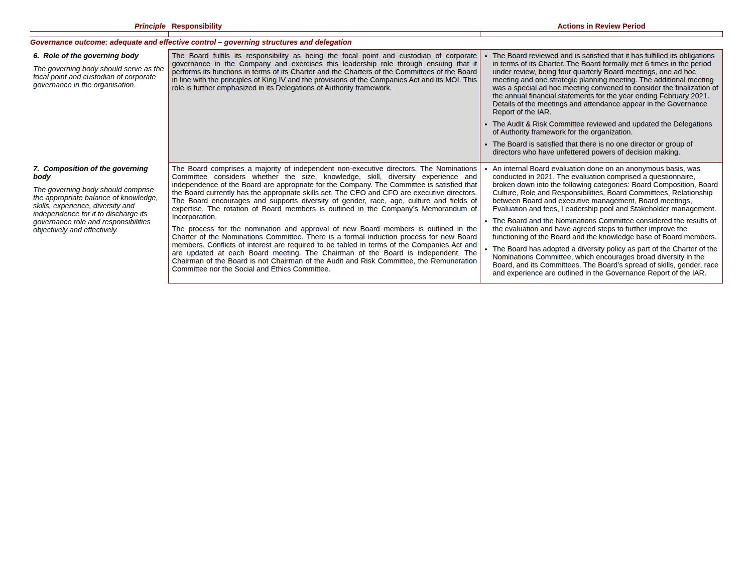| Principle | Responsibility | Actions in Review Period |
| --- | --- | --- |
| Governance outcome: adequate and effective control – governing structures and delegation |
| 6. Role of the governing body The governing body should serve as the focal point and custodian of corporate governance in the organisation. | The Board fulfils its responsibility as being the focal point and custodian of corporate governance in the Company and exercises this leadership role through ensuing that it performs its functions in terms of its Charter and the Charters of the Committees of the Board in line with the principles of King IV and the provisions of the Companies Act and its MOI. This role is further emphasized in its Delegations of Authority framework. | The Board reviewed and is satisfied that it has fulfilled its obligations in terms of its Charter. The Board formally met 6 times in the period under review, being four quarterly Board meetings, one ad hoc meeting and one strategic planning meeting. The additional meeting was a special ad hoc meeting convened to consider the finalization of the annual financial statements for the year ending February 2021. Details of the meetings and attendance appear in the Governance Report of the IAR. The Audit & Risk Committee reviewed and updated the Delegations of Authority framework for the organization. The Board is satisfied that there is no one director or group of directors who have unfettered powers of decision making. |
| 7. Composition of the governing body The governing body should comprise the appropriate balance of knowledge, skills, experience, diversity and independence for it to discharge its governance role and responsibilities objectively and effectively. | The Board comprises a majority of independent non-executive directors. The Nominations Committee considers whether the size, knowledge, skill, diversity experience and independence of the Board are appropriate for the Company. The Committee is satisfied that the Board currently has the appropriate skills set. The CEO and CFO are executive directors. The Board encourages and supports diversity of gender, race, age, culture and fields of expertise. The rotation of Board members is outlined in the Company’s Memorandum of Incorporation. The process for the nomination and approval of new Board members is outlined in the Charter of the Nominations Committee. There is a formal induction process for new Board members. Conflicts of interest are required to be tabled in terms of the Companies Act and are updated at each Board meeting. The Chairman of the Board is independent. The Chairman of the Board is not Chairman of the Audit and Risk Committee, the Remuneration Committee nor the Social and Ethics Committee. | An internal Board evaluation done on an anonymous basis, was conducted in 2021. The evaluation comprised a questionnaire, broken down into the following categories: Board Composition, Board Culture, Role and Responsibilities, Board Committees, Relationship between Board and executive management, Board meetings, Evaluation and fees, Leadership pool and Stakeholder management. The Board and the Nominations Committee considered the results of the evaluation and have agreed steps to further improve the functioning of the Board and the knowledge base of Board members. The Board has adopted a diversity policy as part of the Charter of the Nominations Committee, which encourages broad diversity in the Board, and its Committees. The Board’s spread of skills, gender, race and experience are outlined in the Governance Report of the IAR. |